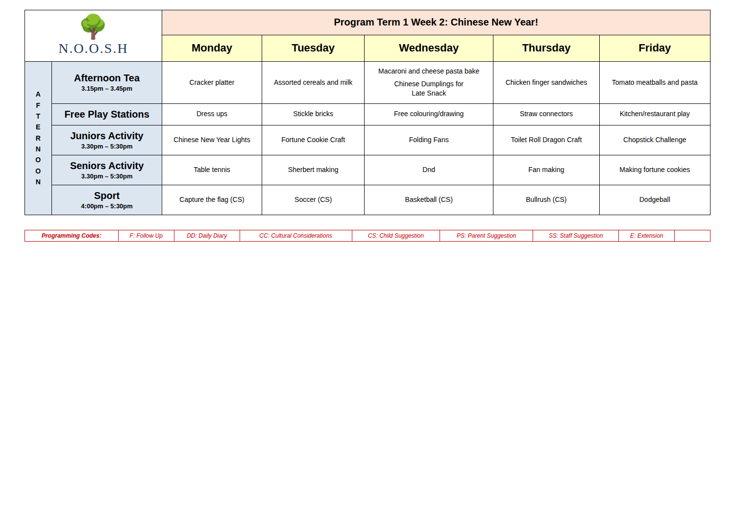| 🌳 N.O.O.S.H | Program Term 1 Week 2: Chinese New Year! |
| Monday | Tuesday | Wednesday | Thursday | Friday |
| A F T E R N O O N | Afternoon Tea 3.15pm – 3.45pm | Cracker platter | Assorted cereals and milk | Macaroni and cheese pasta bake Chinese Dumplings for Late Snack | Chicken finger sandwiches | Tomato meatballs and pasta |
| Free Play Stations | Dress ups | Stickle bricks | Free colouring/drawing | Straw connectors | Kitchen/restaurant play |
| Juniors Activity 3.30pm – 5:30pm | Chinese New Year Lights | Fortune Cookie Craft | Folding Fans | Toilet Roll Dragon Craft | Chopstick Challenge |
| Seniors Activity 3.30pm – 5:30pm | Table tennis | Sherbert making | Dnd | Fan making | Making fortune cookies |
| Sport 4:00pm – 5:30pm | Capture the flag (CS) | Soccer (CS) | Basketball (CS) | Bullrush (CS) | Dodgeball |
| Programming Codes: | F: Follow Up | DD: Daily Diary | CC: Cultural Considerations | CS: Child Suggestion | PS: Parent Suggestion | SS: Staff Suggestion | E: Extension | |